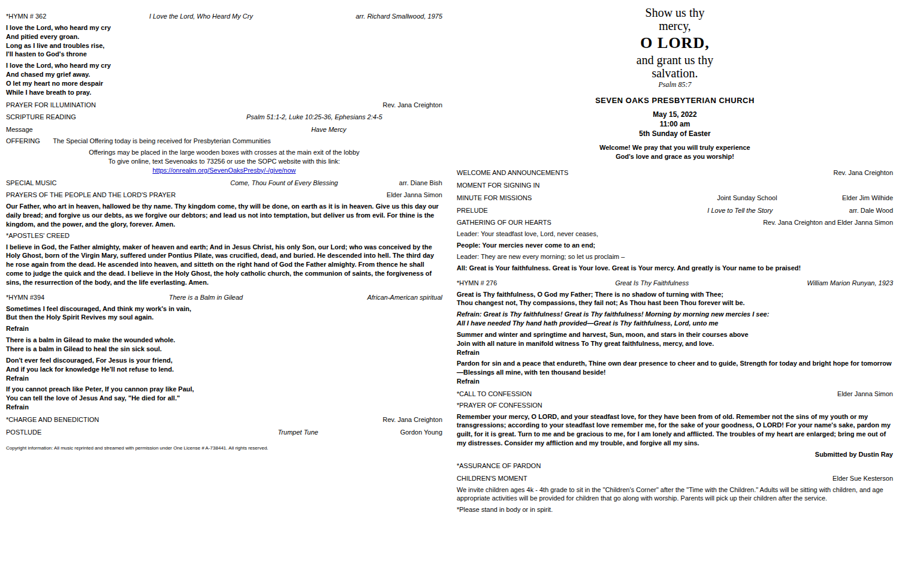*HYMN # 362
I Love the Lord, Who Heard My Cry
arr. Richard Smallwood, 1975
I love the Lord, who heard my cry
And pitied every groan.
Long as I live and troubles rise,
I'll hasten to God's throne
I love the Lord, who heard my cry
And chased my grief away.
O let my heart no more despair
While I have breath to pray.
PRAYER FOR ILLUMINATION
Rev. Jana Creighton
SCRIPTURE READING
Psalm 51:1-2, Luke 10:25-36, Ephesians 2:4-5
Message
Have Mercy
OFFERING The Special Offering today is being received for Presbyterian Communities
Offerings may be placed in the large wooden boxes with crosses at the main exit of the lobby
To give online, text Sevenoaks to 73256 or use the SOPC website with this link:
https://onrealm.org/SevenOaksPresby/-/give/now
SPECIAL MUSIC
Come, Thou Fount of Every Blessing
arr. Diane Bish
PRAYERS OF THE PEOPLE AND THE LORD'S PRAYER
Elder Janna Simon
Our Father, who art in heaven, hallowed be thy name. Thy kingdom come, thy will be done, on earth as it is in heaven. Give us this day our daily bread; and forgive us our debts, as we forgive our debtors; and lead us not into temptation, but deliver us from evil. For thine is the kingdom, and the power, and the glory, forever. Amen.
*APOSTLES' CREED
I believe in God, the Father almighty, maker of heaven and earth; And in Jesus Christ, his only Son, our Lord; who was conceived by the Holy Ghost, born of the Virgin Mary, suffered under Pontius Pilate, was crucified, dead, and buried. He descended into hell. The third day he rose again from the dead. He ascended into heaven, and sitteth on the right hand of God the Father almighty. From thence he shall come to judge the quick and the dead. I believe in the Holy Ghost, the holy catholic church, the communion of saints, the forgiveness of sins, the resurrection of the body, and the life everlasting. Amen.
*HYMN #394
There is a Balm in Gilead
African-American spiritual
Sometimes I feel discouraged, And think my work's in vain,
But then the Holy Spirit Revives my soul again.
Refrain
There is a balm in Gilead to make the wounded whole.
There is a balm in Gilead to heal the sin sick soul.
Don't ever feel discouraged, For Jesus is your friend,
And if you lack for knowledge He'll not refuse to lend.
Refrain
If you cannot preach like Peter, If you cannon pray like Paul,
You can tell the love of Jesus And say, "He died for all."
Refrain
*CHARGE AND BENEDICTION
Rev. Jana Creighton
POSTLUDE
Trumpet Tune
Gordon Young
Copyright information: All music reprinted and streamed with permission under One License # A-738441. All rights reserved.
Show us thy
mercy,
O LORD,
and grant us thy
salvation.
Psalm 85:7
SEVEN OAKS PRESBYTERIAN CHURCH
May 15, 2022
11:00 am
5th Sunday of Easter
Welcome! We pray that you will truly experience
God's love and grace as you worship!
WELCOME AND ANNOUNCEMENTS
Rev. Jana Creighton
MOMENT FOR SIGNING IN
MINUTE FOR MISSIONS
Joint Sunday School
Elder Jim Wilhide
PRELUDE
I Love to Tell the Story
arr. Dale Wood
GATHERING OF OUR HEARTS
Rev. Jana Creighton and Elder Janna Simon
Leader: Your steadfast love, Lord, never ceases,
People: Your mercies never come to an end;
Leader: They are new every morning; so let us proclaim –
All: Great is Your faithfulness. Great is Your love. Great is Your mercy. And greatly is Your name to be praised!
*HYMN # 276
Great Is Thy Faithfulness
William Marion Runyan, 1923
Great is Thy faithfulness, O God my Father; There is no shadow of turning with Thee;
Thou changest not, Thy compassions, they fail not; As Thou hast been Thou forever wilt be.
Refrain: Great is Thy faithfulness! Great is Thy faithfulness! Morning by morning new mercies I see:
All I have needed Thy hand hath provided—Great is Thy faithfulness, Lord, unto me
Summer and winter and springtime and harvest, Sun, moon, and stars in their courses above
Join with all nature in manifold witness To Thy great faithfulness, mercy, and love.
Refrain
Pardon for sin and a peace that endureth, Thine own dear presence to cheer and to guide, Strength for today and bright hope for tomorrow—Blessings all mine, with ten thousand beside!
Refrain
*CALL TO CONFESSION
Elder Janna Simon
*PRAYER OF CONFESSION
Remember your mercy, O LORD, and your steadfast love, for they have been from of old. Remember not the sins of my youth or my transgressions; according to your steadfast love remember me, for the sake of your goodness, O LORD! For your name's sake, pardon my guilt, for it is great. Turn to me and be gracious to me, for I am lonely and afflicted. The troubles of my heart are enlarged; bring me out of my distresses. Consider my affliction and my trouble, and forgive all my sins.
Submitted by Dustin Ray
*ASSURANCE OF PARDON
CHILDREN'S MOMENT
Elder Sue Kesterson
We invite children ages 4k - 4th grade to sit in the "Children's Corner" after the "Time with the Children." Adults will be sitting with children, and age appropriate activities will be provided for children that go along with worship. Parents will pick up their children after the service.
*Please stand in body or in spirit.